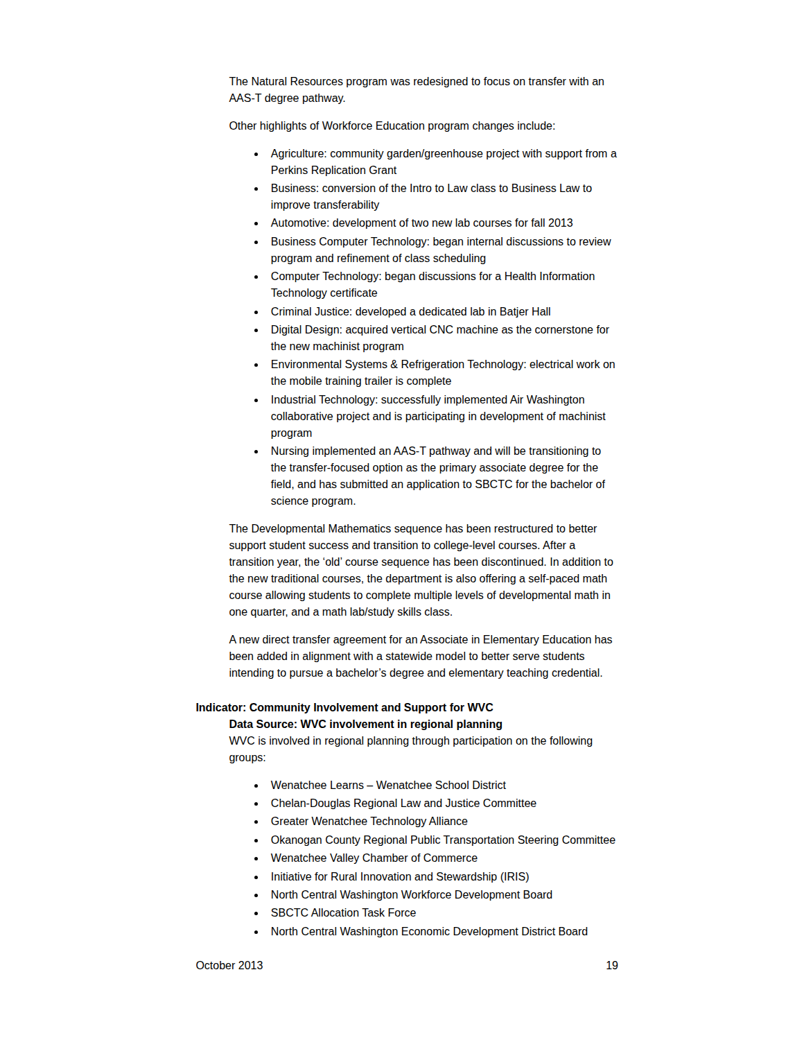The Natural Resources program was redesigned to focus on transfer with an AAS-T degree pathway.
Other highlights of Workforce Education program changes include:
Agriculture: community garden/greenhouse project with support from a Perkins Replication Grant
Business: conversion of the Intro to Law class to Business Law to improve transferability
Automotive: development of two new lab courses for fall 2013
Business Computer Technology: began internal discussions to review program and refinement of class scheduling
Computer Technology: began discussions for a Health Information Technology certificate
Criminal Justice: developed a dedicated lab in Batjer Hall
Digital Design: acquired vertical CNC machine as the cornerstone for the new machinist program
Environmental Systems & Refrigeration Technology: electrical work on the mobile training trailer is complete
Industrial Technology: successfully implemented Air Washington collaborative project and is participating in development of machinist program
Nursing implemented an AAS-T pathway and will be transitioning to the transfer-focused option as the primary associate degree for the field, and has submitted an application to SBCTC for the bachelor of science program.
The Developmental Mathematics sequence has been restructured to better support student success and transition to college-level courses. After a transition year, the ‘old’ course sequence has been discontinued. In addition to the new traditional courses, the department is also offering a self-paced math course allowing students to complete multiple levels of developmental math in one quarter, and a math lab/study skills class.
A new direct transfer agreement for an Associate in Elementary Education has been added in alignment with a statewide model to better serve students intending to pursue a bachelor’s degree and elementary teaching credential.
Indicator: Community Involvement and Support for WVC
Data Source: WVC involvement in regional planning
WVC is involved in regional planning through participation on the following groups:
Wenatchee Learns – Wenatchee School District
Chelan-Douglas Regional Law and Justice Committee
Greater Wenatchee Technology Alliance
Okanogan County Regional Public Transportation Steering Committee
Wenatchee Valley Chamber of Commerce
Initiative for Rural Innovation and Stewardship (IRIS)
North Central Washington Workforce Development Board
SBCTC Allocation Task Force
North Central Washington Economic Development District Board
October 2013 19